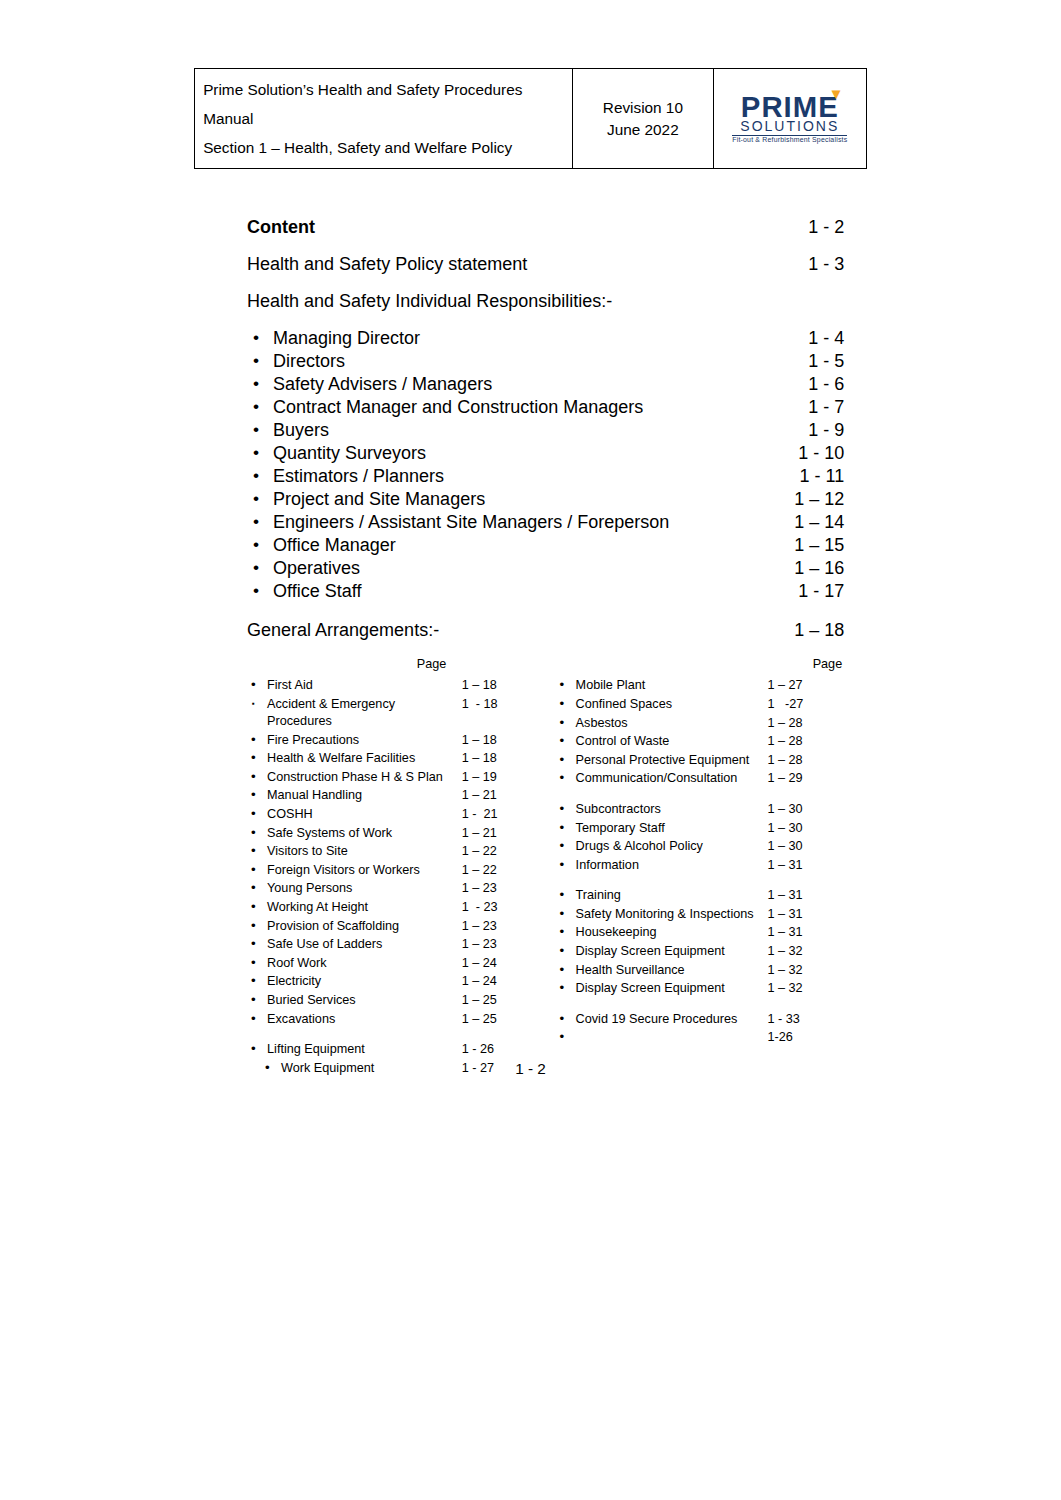| Prime Solution’s Health and Safety Procedures Manual Section 1 – Health, Safety and Welfare Policy | Revision 10 June 2022 | PRIME ▾ SOLUTIONS Fit-out & Refurbishment Specialists |
Content
1 - 2
Health and Safety Policy statement
1 - 3
Health and Safety Individual Responsibilities:-
Managing Director 1 - 4
Directors 1 - 5
Safety Advisers / Managers 1 - 6
Contract Manager and Construction Managers 1 - 7
Buyers 1 - 9
Quantity Surveyors 1 - 10
Estimators / Planners 1 - 11
Project and Site Managers 1 – 12
Engineers / Assistant Site Managers / Foreperson 1 – 14
Office Manager 1 – 15
Operatives 1 – 16
Office Staff 1 - 17
General Arrangements:-
1 – 18
Page
| First Aid | 1 – 18 |
| Accident & Emergency Procedures | 1 - 18 |
| Fire Precautions | 1 – 18 |
| Health & Welfare Facilities | 1 – 18 |
| Construction Phase H & S Plan | 1 – 19 |
| Manual Handling | 1 – 21 |
| COSHH | 1 - 21 |
| Safe Systems of Work | 1 – 21 |
| Visitors to Site | 1 – 22 |
| Foreign Visitors or Workers | 1 – 22 |
| Young Persons | 1 – 23 |
| Working At Height | 1 - 23 |
| Provision of Scaffolding | 1 – 23 |
| Safe Use of Ladders | 1 – 23 |
| Roof Work | 1 – 24 |
| Electricity | 1 – 24 |
| Buried Services | 1 – 25 |
| Excavations | 1 – 25 |
| Lifting Equipment | 1 - 26 |
| Work Equipment | 1 - 27 |
Page
| Mobile Plant | 1 – 27 |
| Confined Spaces | 1 -27 |
| Asbestos | 1 – 28 |
| Control of Waste | 1 – 28 |
| Personal Protective Equipment | 1 – 28 |
| Communication/Consultation | 1 – 29 |
| Subcontractors | 1 – 30 |
| Temporary Staff | 1 – 30 |
| Drugs & Alcohol Policy | 1 – 30 |
| Information | 1 – 31 |
| Training | 1 – 31 |
| Safety Monitoring & Inspections | 1 – 31 |
| Housekeeping | 1 – 31 |
| Display Screen Equipment | 1 – 32 |
| Health Surveillance | 1 – 32 |
| Display Screen Equipment | 1 – 32 |
| Covid 19 Secure Procedures | 1 - 33 |
| | 1-26 |
1 - 2